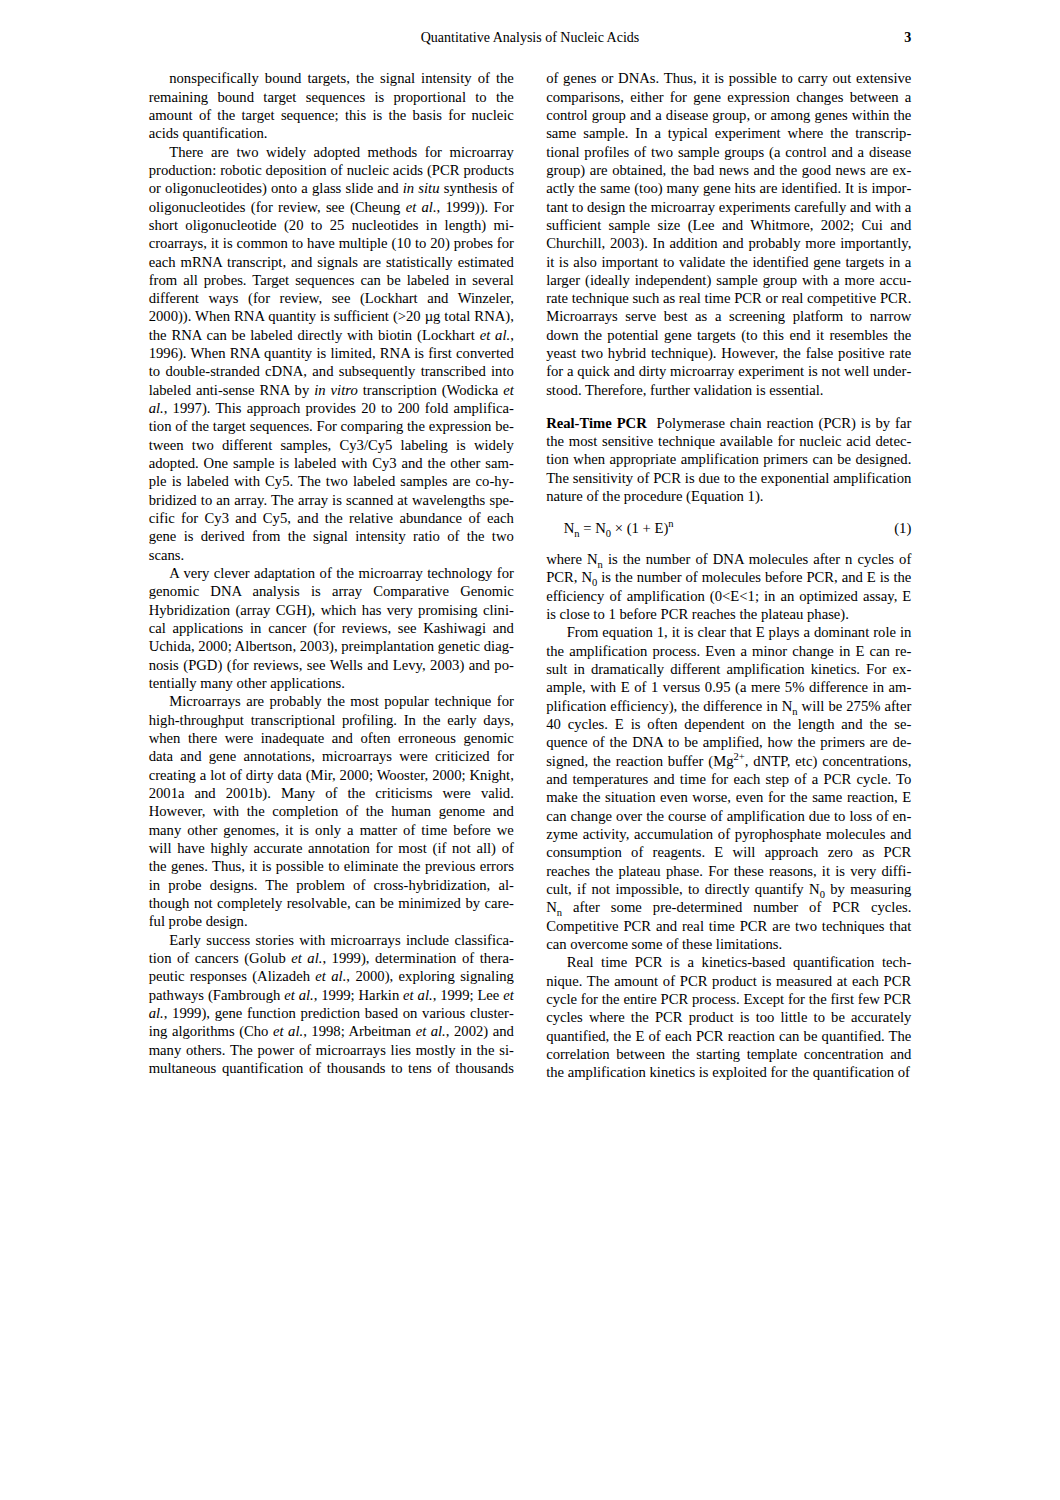Quantitative Analysis of Nucleic Acids 3
nonspecifically bound targets, the signal intensity of the remaining bound target sequences is proportional to the amount of the target sequence; this is the basis for nucleic acids quantification.
There are two widely adopted methods for microarray production: robotic deposition of nucleic acids (PCR products or oligonucleotides) onto a glass slide and in situ synthesis of oligonucleotides (for review, see (Cheung et al., 1999)). For short oligonucleotide (20 to 25 nucleotides in length) microarrays, it is common to have multiple (10 to 20) probes for each mRNA transcript, and signals are statistically estimated from all probes. Target sequences can be labeled in several different ways (for review, see (Lockhart and Winzeler, 2000)). When RNA quantity is sufficient (>20 µg total RNA), the RNA can be labeled directly with biotin (Lockhart et al., 1996). When RNA quantity is limited, RNA is first converted to double-stranded cDNA, and subsequently transcribed into labeled anti-sense RNA by in vitro transcription (Wodicka et al., 1997). This approach provides 20 to 200 fold amplification of the target sequences. For comparing the expression between two different samples, Cy3/Cy5 labeling is widely adopted. One sample is labeled with Cy3 and the other sample is labeled with Cy5. The two labeled samples are co-hybridized to an array. The array is scanned at wavelengths specific for Cy3 and Cy5, and the relative abundance of each gene is derived from the signal intensity ratio of the two scans.
A very clever adaptation of the microarray technology for genomic DNA analysis is array Comparative Genomic Hybridization (array CGH), which has very promising clinical applications in cancer (for reviews, see Kashiwagi and Uchida, 2000; Albertson, 2003), preimplantation genetic diagnosis (PGD) (for reviews, see Wells and Levy, 2003) and potentially many other applications.
Microarrays are probably the most popular technique for high-throughput transcriptional profiling. In the early days, when there were inadequate and often erroneous genomic data and gene annotations, microarrays were criticized for creating a lot of dirty data (Mir, 2000; Wooster, 2000; Knight, 2001a and 2001b). Many of the criticisms were valid. However, with the completion of the human genome and many other genomes, it is only a matter of time before we will have highly accurate annotation for most (if not all) of the genes. Thus, it is possible to eliminate the previous errors in probe designs. The problem of cross-hybridization, although not completely resolvable, can be minimized by careful probe design.
Early success stories with microarrays include classification of cancers (Golub et al., 1999), determination of therapeutic responses (Alizadeh et al., 2000), exploring signaling pathways (Fambrough et al., 1999; Harkin et al., 1999; Lee et al., 1999), gene function prediction based on various clustering algorithms (Cho et al., 1998; Arbeitman et al., 2002) and many others. The power of microarrays lies mostly in the simultaneous quantification of thousands to tens of thousands of genes or DNAs. Thus, it is possible to carry out extensive comparisons, either for gene expression changes between a control group and a disease group, or among genes within the same sample. In a typical experiment where the transcriptional profiles of two sample groups (a control and a disease group) are obtained, the bad news and the good news are exactly the same (too) many gene hits are identified. It is important to design the microarray experiments carefully and with a sufficient sample size (Lee and Whitmore, 2002; Cui and Churchill, 2003). In addition and probably more importantly, it is also important to validate the identified gene targets in a larger (ideally independent) sample group with a more accurate technique such as real time PCR or real competitive PCR. Microarrays serve best as a screening platform to narrow down the potential gene targets (to this end it resembles the yeast two hybrid technique). However, the false positive rate for a quick and dirty microarray experiment is not well understood. Therefore, further validation is essential.
Real-Time PCR Polymerase chain reaction (PCR) is by far the most sensitive technique available for nucleic acid detection when appropriate amplification primers can be designed. The sensitivity of PCR is due to the exponential amplification nature of the procedure (Equation 1).
Nn = N0 × (1 + E)n(1)
where Nn is the number of DNA molecules after n cycles of PCR, N0 is the number of molecules before PCR, and E is the efficiency of amplification (0<E<1; in an optimized assay, E is close to 1 before PCR reaches the plateau phase).
From equation 1, it is clear that E plays a dominant role in the amplification process. Even a minor change in E can result in dramatically different amplification kinetics. For example, with E of 1 versus 0.95 (a mere 5% difference in amplification efficiency), the difference in Nn will be 275% after 40 cycles. E is often dependent on the length and the sequence of the DNA to be amplified, how the primers are designed, the reaction buffer (Mg2+, dNTP, etc) concentrations, and temperatures and time for each step of a PCR cycle. To make the situation even worse, even for the same reaction, E can change over the course of amplification due to loss of enzyme activity, accumulation of pyrophosphate molecules and consumption of reagents. E will approach zero as PCR reaches the plateau phase. For these reasons, it is very difficult, if not impossible, to directly quantify N0 by measuring Nn after some pre-determined number of PCR cycles. Competitive PCR and real time PCR are two techniques that can overcome some of these limitations.
Real time PCR is a kinetics-based quantification technique. The amount of PCR product is measured at each PCR cycle for the entire PCR process. Except for the first few PCR cycles where the PCR product is too little to be accurately quantified, the E of each PCR reaction can be quantified. The correlation between the starting template concentration and the amplification kinetics is exploited for the quantification of